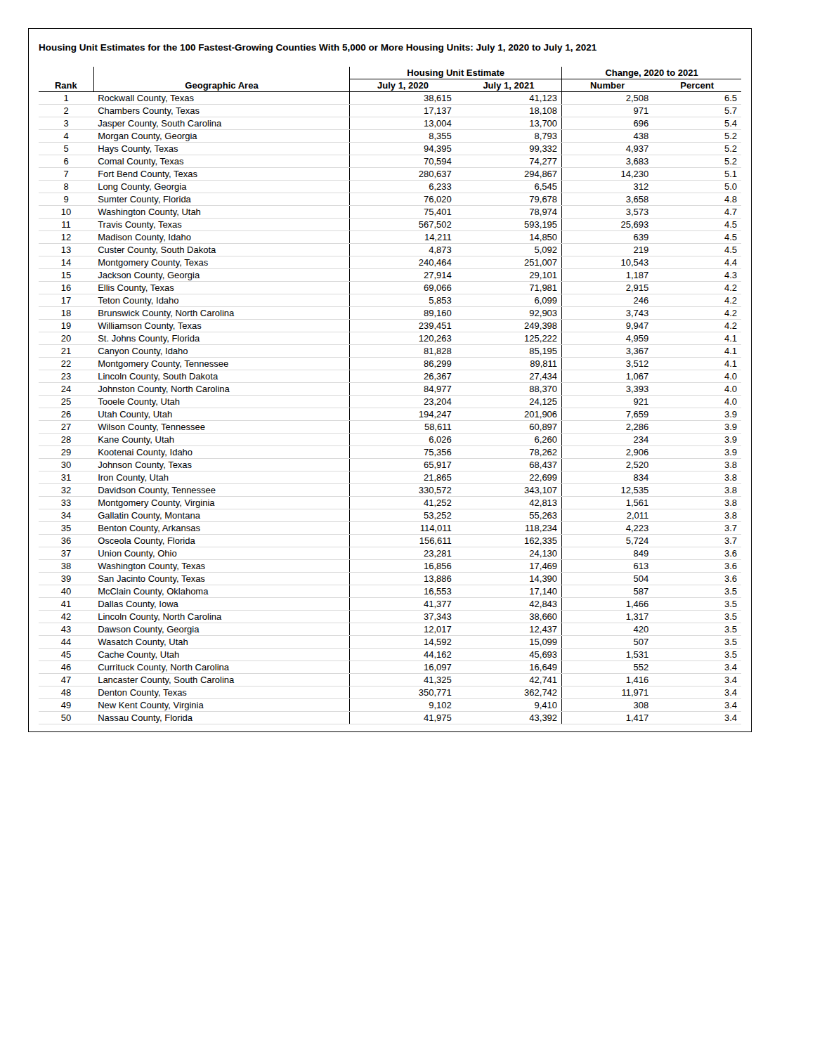Housing Unit Estimates for the 100 Fastest-Growing Counties With 5,000 or More Housing Units: July 1, 2020 to July 1, 2021
| Rank | Geographic Area | Housing Unit Estimate | Change, 2020 to 2021 |
| --- | --- | --- | --- |
| July 1, 2020 | July 1, 2021 | Number | Percent |
| 1 | Rockwall County, Texas | 38,615 | 41,123 | 2,508 | 6.5 |
| 2 | Chambers County, Texas | 17,137 | 18,108 | 971 | 5.7 |
| 3 | Jasper County, South Carolina | 13,004 | 13,700 | 696 | 5.4 |
| 4 | Morgan County, Georgia | 8,355 | 8,793 | 438 | 5.2 |
| 5 | Hays County, Texas | 94,395 | 99,332 | 4,937 | 5.2 |
| 6 | Comal County, Texas | 70,594 | 74,277 | 3,683 | 5.2 |
| 7 | Fort Bend County, Texas | 280,637 | 294,867 | 14,230 | 5.1 |
| 8 | Long County, Georgia | 6,233 | 6,545 | 312 | 5.0 |
| 9 | Sumter County, Florida | 76,020 | 79,678 | 3,658 | 4.8 |
| 10 | Washington County, Utah | 75,401 | 78,974 | 3,573 | 4.7 |
| 11 | Travis County, Texas | 567,502 | 593,195 | 25,693 | 4.5 |
| 12 | Madison County, Idaho | 14,211 | 14,850 | 639 | 4.5 |
| 13 | Custer County, South Dakota | 4,873 | 5,092 | 219 | 4.5 |
| 14 | Montgomery County, Texas | 240,464 | 251,007 | 10,543 | 4.4 |
| 15 | Jackson County, Georgia | 27,914 | 29,101 | 1,187 | 4.3 |
| 16 | Ellis County, Texas | 69,066 | 71,981 | 2,915 | 4.2 |
| 17 | Teton County, Idaho | 5,853 | 6,099 | 246 | 4.2 |
| 18 | Brunswick County, North Carolina | 89,160 | 92,903 | 3,743 | 4.2 |
| 19 | Williamson County, Texas | 239,451 | 249,398 | 9,947 | 4.2 |
| 20 | St. Johns County, Florida | 120,263 | 125,222 | 4,959 | 4.1 |
| 21 | Canyon County, Idaho | 81,828 | 85,195 | 3,367 | 4.1 |
| 22 | Montgomery County, Tennessee | 86,299 | 89,811 | 3,512 | 4.1 |
| 23 | Lincoln County, South Dakota | 26,367 | 27,434 | 1,067 | 4.0 |
| 24 | Johnston County, North Carolina | 84,977 | 88,370 | 3,393 | 4.0 |
| 25 | Tooele County, Utah | 23,204 | 24,125 | 921 | 4.0 |
| 26 | Utah County, Utah | 194,247 | 201,906 | 7,659 | 3.9 |
| 27 | Wilson County, Tennessee | 58,611 | 60,897 | 2,286 | 3.9 |
| 28 | Kane County, Utah | 6,026 | 6,260 | 234 | 3.9 |
| 29 | Kootenai County, Idaho | 75,356 | 78,262 | 2,906 | 3.9 |
| 30 | Johnson County, Texas | 65,917 | 68,437 | 2,520 | 3.8 |
| 31 | Iron County, Utah | 21,865 | 22,699 | 834 | 3.8 |
| 32 | Davidson County, Tennessee | 330,572 | 343,107 | 12,535 | 3.8 |
| 33 | Montgomery County, Virginia | 41,252 | 42,813 | 1,561 | 3.8 |
| 34 | Gallatin County, Montana | 53,252 | 55,263 | 2,011 | 3.8 |
| 35 | Benton County, Arkansas | 114,011 | 118,234 | 4,223 | 3.7 |
| 36 | Osceola County, Florida | 156,611 | 162,335 | 5,724 | 3.7 |
| 37 | Union County, Ohio | 23,281 | 24,130 | 849 | 3.6 |
| 38 | Washington County, Texas | 16,856 | 17,469 | 613 | 3.6 |
| 39 | San Jacinto County, Texas | 13,886 | 14,390 | 504 | 3.6 |
| 40 | McClain County, Oklahoma | 16,553 | 17,140 | 587 | 3.5 |
| 41 | Dallas County, Iowa | 41,377 | 42,843 | 1,466 | 3.5 |
| 42 | Lincoln County, North Carolina | 37,343 | 38,660 | 1,317 | 3.5 |
| 43 | Dawson County, Georgia | 12,017 | 12,437 | 420 | 3.5 |
| 44 | Wasatch County, Utah | 14,592 | 15,099 | 507 | 3.5 |
| 45 | Cache County, Utah | 44,162 | 45,693 | 1,531 | 3.5 |
| 46 | Currituck County, North Carolina | 16,097 | 16,649 | 552 | 3.4 |
| 47 | Lancaster County, South Carolina | 41,325 | 42,741 | 1,416 | 3.4 |
| 48 | Denton County, Texas | 350,771 | 362,742 | 11,971 | 3.4 |
| 49 | New Kent County, Virginia | 9,102 | 9,410 | 308 | 3.4 |
| 50 | Nassau County, Florida | 41,975 | 43,392 | 1,417 | 3.4 |